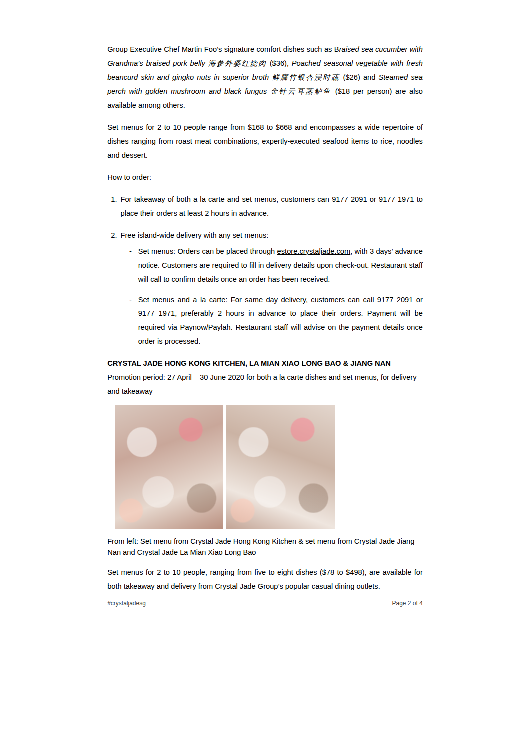Group Executive Chef Martin Foo’s signature comfort dishes such as Braised sea cucumber with Grandma’s braised pork belly 海参外婆红烧肉 ($36), Poached seasonal vegetable with fresh beancurd skin and gingko nuts in superior broth 鲜腐竹银杏浸时蔬 ($26) and Steamed sea perch with golden mushroom and black fungus 金针云耳蒸鲈鱼 ($18 per person) are also available among others.
Set menus for 2 to 10 people range from $168 to $668 and encompasses a wide repertoire of dishes ranging from roast meat combinations, expertly-executed seafood items to rice, noodles and dessert.
How to order:
For takeaway of both a la carte and set menus, customers can 9177 2091 or 9177 1971 to place their orders at least 2 hours in advance.
Free island-wide delivery with any set menus:
Set menus: Orders can be placed through estore.crystaljade.com, with 3 days’ advance notice. Customers are required to fill in delivery details upon check-out. Restaurant staff will call to confirm details once an order has been received.
Set menus and a la carte: For same day delivery, customers can call 9177 2091 or 9177 1971, preferably 2 hours in advance to place their orders. Payment will be required via Paynow/Paylah. Restaurant staff will advise on the payment details once order is processed.
CRYSTAL JADE HONG KONG KITCHEN, LA MIAN XIAO LONG BAO & JIANG NAN
Promotion period: 27 April – 30 June 2020 for both a la carte dishes and set menus, for delivery and takeaway
From left: Set menu from Crystal Jade Hong Kong Kitchen & set menu from Crystal Jade Jiang Nan and Crystal Jade La Mian Xiao Long Bao
Set menus for 2 to 10 people, ranging from five to eight dishes ($78 to $498), are available for both takeaway and delivery from Crystal Jade Group’s popular casual dining outlets.
#crystaljadesg Page 2 of 4